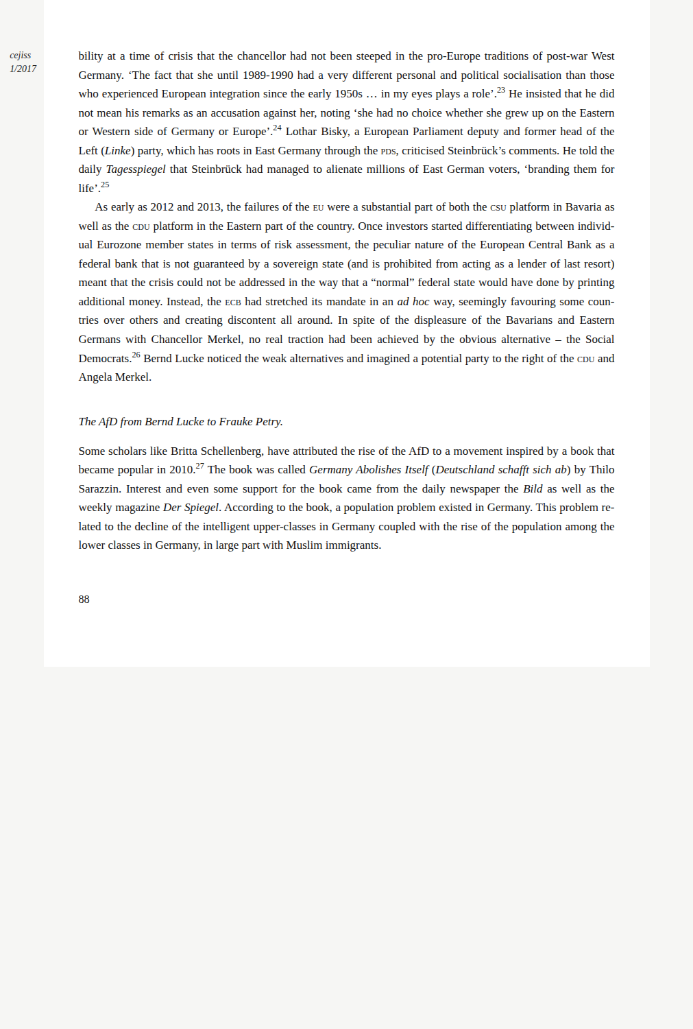cejiss 1/2017
bility at a time of crisis that the chancellor had not been steeped in the pro-Europe traditions of post-war West Germany. ‘The fact that she until 1989-1990 had a very different personal and political socialisation than those who experienced European integration since the early 1950s … in my eyes plays a role’.23 He insisted that he did not mean his remarks as an accusation against her, noting ‘she had no choice whether she grew up on the Eastern or Western side of Germany or Europe’.24 Lothar Bisky, a European Parliament deputy and former head of the Left (Linke) party, which has roots in East Germany through the pds, criticised Steinbrück’s comments. He told the daily Tagesspiegel that Steinbrück had managed to alienate millions of East German voters, ‘branding them for life’.25
As early as 2012 and 2013, the failures of the eu were a substantial part of both the csu platform in Bavaria as well as the cdu platform in the Eastern part of the country. Once investors started differentiating between individual Eurozone member states in terms of risk assessment, the peculiar nature of the European Central Bank as a federal bank that is not guaranteed by a sovereign state (and is prohibited from acting as a lender of last resort) meant that the crisis could not be addressed in the way that a “normal” federal state would have done by printing additional money. Instead, the ecb had stretched its mandate in an ad hoc way, seemingly favouring some countries over others and creating discontent all around. In spite of the displeasure of the Bavarians and Eastern Germans with Chancellor Merkel, no real traction had been achieved by the obvious alternative – the Social Democrats.26 Bernd Lucke noticed the weak alternatives and imagined a potential party to the right of the cdu and Angela Merkel.
The AfD from Bernd Lucke to Frauke Petry.
Some scholars like Britta Schellenberg, have attributed the rise of the AfD to a movement inspired by a book that became popular in 2010.27 The book was called Germany Abolishes Itself (Deutschland schafft sich ab) by Thilo Sarazzin. Interest and even some support for the book came from the daily newspaper the Bild as well as the weekly magazine Der Spiegel. According to the book, a population problem existed in Germany. This problem related to the decline of the intelligent upper-classes in Germany coupled with the rise of the population among the lower classes in Germany, in large part with Muslim immigrants.
88